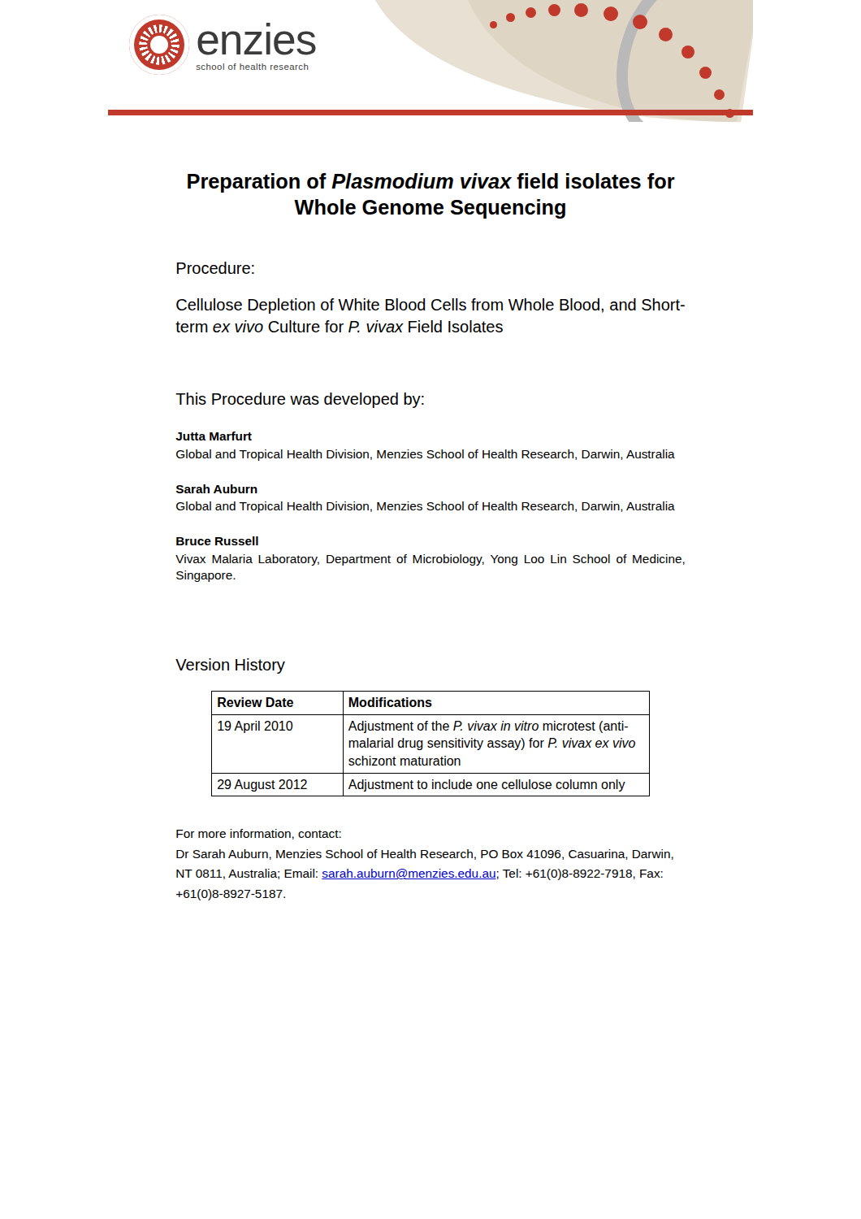enzies
school of health research
Preparation of Plasmodium vivax field isolates for
Whole Genome Sequencing
Procedure:
Cellulose Depletion of White Blood Cells from Whole Blood, and Short-term ex vivo Culture for P. vivax Field Isolates
This Procedure was developed by:
Jutta Marfurt
Global and Tropical Health Division, Menzies School of Health Research, Darwin, Australia
Sarah Auburn
Global and Tropical Health Division, Menzies School of Health Research, Darwin, Australia
Bruce Russell
Vivax Malaria Laboratory, Department of Microbiology, Yong Loo Lin School of Medicine, Singapore.
Version History
| Review Date | Modifications |
| --- | --- |
| 19 April 2010 | Adjustment of the P. vivax in vitro microtest (anti-malarial drug sensitivity assay) for P. vivax ex vivo schizont maturation |
| 29 August 2012 | Adjustment to include one cellulose column only |
For more information, contact:
Dr Sarah Auburn, Menzies School of Health Research, PO Box 41096, Casuarina, Darwin, NT 0811, Australia; Email: sarah.auburn@menzies.edu.au; Tel: +61(0)8-8922-7918, Fax: +61(0)8-8927-5187.